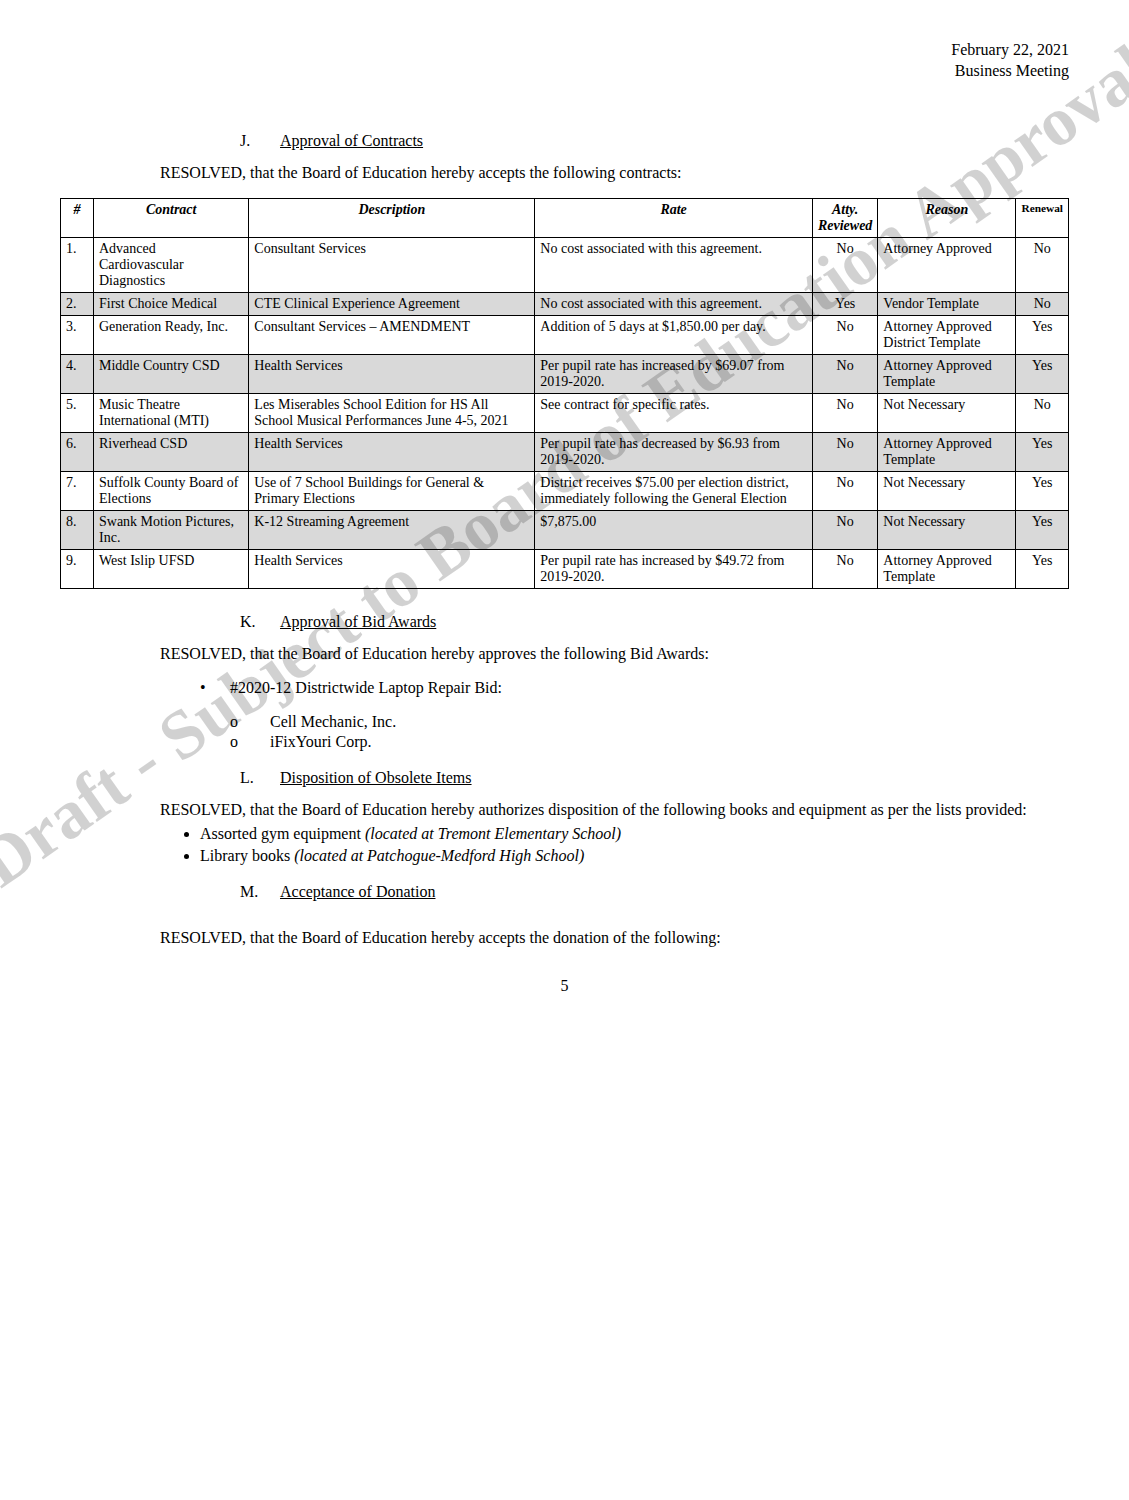Draft - Subject to Board of Education Approval
February 22, 2021
Business Meeting
J. Approval of Contracts
RESOLVED, that the Board of Education hereby accepts the following contracts:
| # | Contract | Description | Rate | Atty. Reviewed | Reason | Renewal |
| --- | --- | --- | --- | --- | --- | --- |
| 1. | Advanced Cardiovascular Diagnostics | Consultant Services | No cost associated with this agreement. | No | Attorney Approved | No |
| 2. | First Choice Medical | CTE Clinical Experience Agreement | No cost associated with this agreement. | Yes | Vendor Template | No |
| 3. | Generation Ready, Inc. | Consultant Services – AMENDMENT | Addition of 5 days at $1,850.00 per day. | No | Attorney Approved District Template | Yes |
| 4. | Middle Country CSD | Health Services | Per pupil rate has increased by $69.07 from 2019-2020. | No | Attorney Approved Template | Yes |
| 5. | Music Theatre International (MTI) | Les Miserables School Edition for HS All School Musical Performances June 4-5, 2021 | See contract for specific rates. | No | Not Necessary | No |
| 6. | Riverhead CSD | Health Services | Per pupil rate has decreased by $6.93 from 2019-2020. | No | Attorney Approved Template | Yes |
| 7. | Suffolk County Board of Elections | Use of 7 School Buildings for General & Primary Elections | District receives $75.00 per election district, immediately following the General Election | No | Not Necessary | Yes |
| 8. | Swank Motion Pictures, Inc. | K-12 Streaming Agreement | $7,875.00 | No | Not Necessary | Yes |
| 9. | West Islip UFSD | Health Services | Per pupil rate has increased by $49.72 from 2019-2020. | No | Attorney Approved Template | Yes |
K. Approval of Bid Awards
RESOLVED, that the Board of Education hereby approves the following Bid Awards:
#2020-12 Districtwide Laptop Repair Bid:
Cell Mechanic, Inc.
iFixYouri Corp.
L. Disposition of Obsolete Items
RESOLVED, that the Board of Education hereby authorizes disposition of the following books and equipment as per the lists provided:
Assorted gym equipment (located at Tremont Elementary School)
Library books (located at Patchogue-Medford High School)
M. Acceptance of Donation
RESOLVED, that the Board of Education hereby accepts the donation of the following:
5